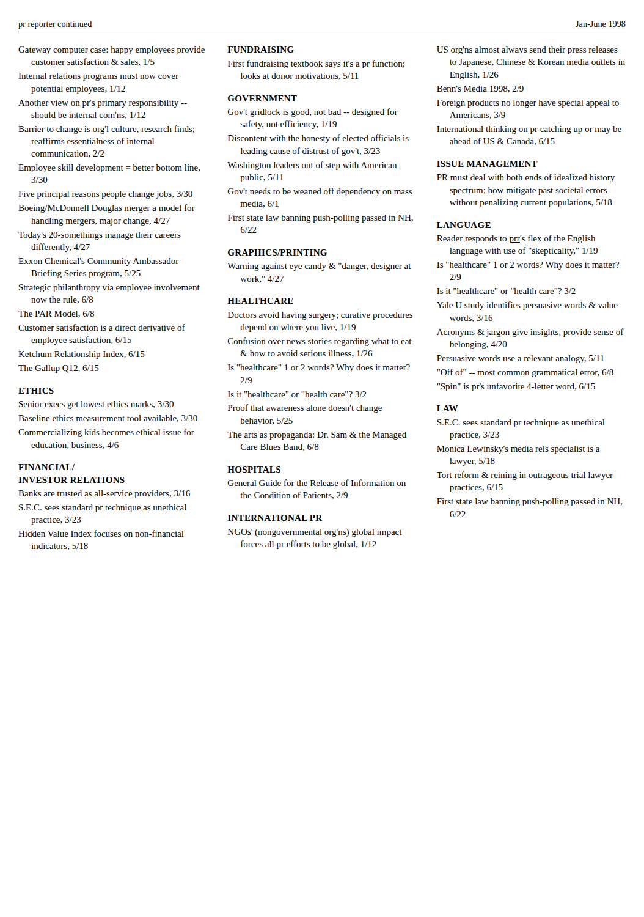pr reporter continued
Jan-June 1998
Gateway computer case: happy employees provide customer satisfaction & sales, 1/5
Internal relations programs must now cover potential employees, 1/12
Another view on pr's primary responsibility -- should be internal com'ns, 1/12
Barrier to change is org'l culture, research finds; reaffirms essentialness of internal communication, 2/2
Employee skill development = better bottom line, 3/30
Five principal reasons people change jobs, 3/30
Boeing/McDonnell Douglas merger a model for handling mergers, major change, 4/27
Today's 20-somethings manage their careers differently, 4/27
Exxon Chemical's Community Ambassador Briefing Series program, 5/25
Strategic philanthropy via employee involvement now the rule, 6/8
The PAR Model, 6/8
Customer satisfaction is a direct derivative of employee satisfaction, 6/15
Ketchum Relationship Index, 6/15
The Gallup Q12, 6/15
Ethics
Senior execs get lowest ethics marks, 3/30
Baseline ethics measurement tool available, 3/30
Commercializing kids becomes ethical issue for education, business, 4/6
Financial/
Investor Relations
Banks are trusted as all-service providers, 3/16
S.E.C. sees standard pr technique as unethical practice, 3/23
Hidden Value Index focuses on non-financial indicators, 5/18
Fundraising
First fundraising textbook says it's a pr function; looks at donor motivations, 5/11
Government
Gov't gridlock is good, not bad -- designed for safety, not efficiency, 1/19
Discontent with the honesty of elected officials is leading cause of distrust of gov't, 3/23
Washington leaders out of step with American public, 5/11
Gov't needs to be weaned off dependency on mass media, 6/1
First state law banning push-polling passed in NH, 6/22
Graphics/Printing
Warning against eye candy & "danger, designer at work," 4/27
Healthcare
Doctors avoid having surgery; curative procedures depend on where you live, 1/19
Confusion over news stories regarding what to eat & how to avoid serious illness, 1/26
Is "healthcare" 1 or 2 words? Why does it matter? 2/9
Is it "healthcare" or "health care"? 3/2
Proof that awareness alone doesn't change behavior, 5/25
The arts as propaganda: Dr. Sam & the Managed Care Blues Band, 6/8
Hospitals
General Guide for the Release of Information on the Condition of Patients, 2/9
International PR
NGOs' (nongovernmental org'ns) global impact forces all pr efforts to be global, 1/12
US org'ns almost always send their press releases to Japanese, Chinese & Korean media outlets in English, 1/26
Benn's Media 1998, 2/9
Foreign products no longer have special appeal to Americans, 3/9
International thinking on pr catching up or may be ahead of US & Canada, 6/15
Issue Management
PR must deal with both ends of idealized history spectrum; how mitigate past societal errors without penalizing current populations, 5/18
Language
Reader responds to prr's flex of the English language with use of "skepticality," 1/19
Is "healthcare" 1 or 2 words? Why does it matter? 2/9
Is it "healthcare" or "health care"? 3/2
Yale U study identifies persuasive words & value words, 3/16
Acronyms & jargon give insights, provide sense of belonging, 4/20
Persuasive words use a relevant analogy, 5/11
"Off of" -- most common grammatical error, 6/8
"Spin" is pr's unfavorite 4-letter word, 6/15
Law
S.E.C. sees standard pr technique as unethical practice, 3/23
Monica Lewinsky's media rels specialist is a lawyer, 5/18
Tort reform & reining in outrageous trial lawyer practices, 6/15
First state law banning push-polling passed in NH, 6/22